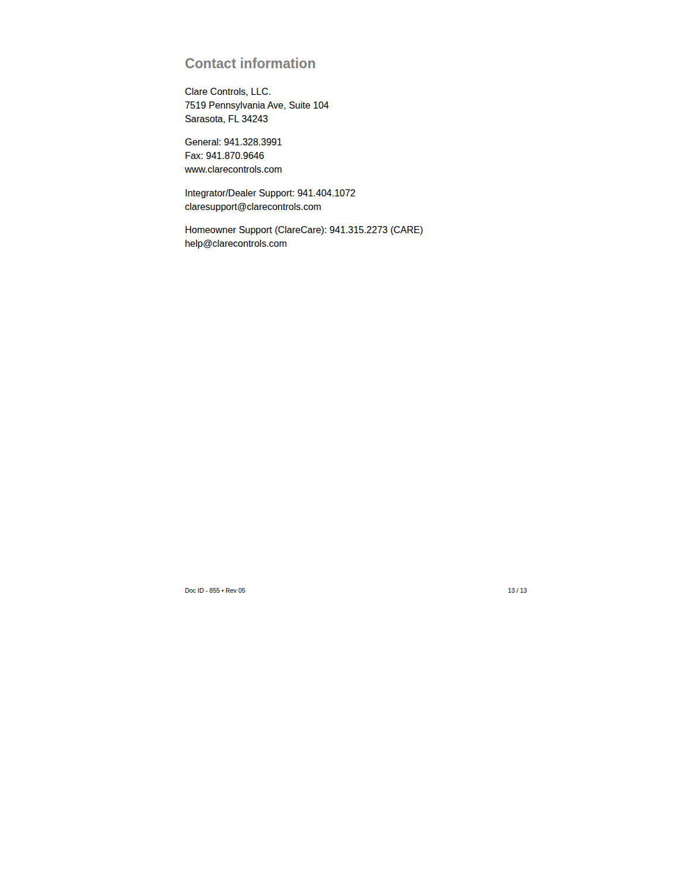Contact information
Clare Controls, LLC.
7519 Pennsylvania Ave, Suite 104
Sarasota, FL 34243
General: 941.328.3991
Fax: 941.870.9646
www.clarecontrols.com
Integrator/Dealer Support: 941.404.1072
claresupport@clarecontrols.com
Homeowner Support (ClareCare): 941.315.2273 (CARE)
help@clarecontrols.com
Doc ID - 855 • Rev 05 13 / 13